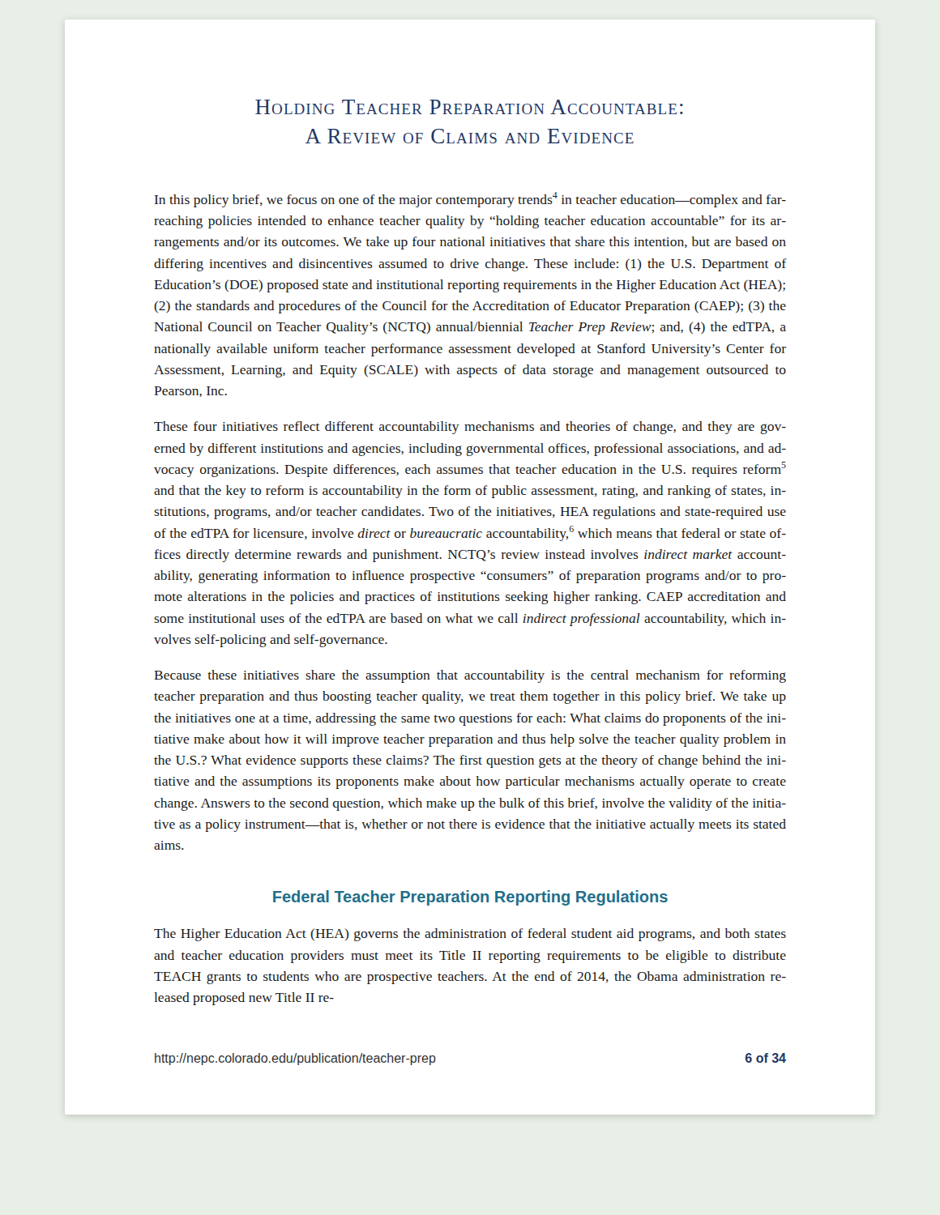Holding Teacher Preparation Accountable:A Review of Claims and Evidence
In this policy brief, we focus on one of the major contemporary trends4 in teacher education—complex and far-reaching policies intended to enhance teacher quality by “holding teacher education accountable” for its arrangements and/or its outcomes. We take up four national initiatives that share this intention, but are based on differing incentives and disincentives assumed to drive change. These include: (1) the U.S. Department of Education’s (DOE) proposed state and institutional reporting requirements in the Higher Education Act (HEA); (2) the standards and procedures of the Council for the Accreditation of Educator Preparation (CAEP); (3) the National Council on Teacher Quality’s (NCTQ) annual/biennial Teacher Prep Review; and, (4) the edTPA, a nationally available uniform teacher performance assessment developed at Stanford University’s Center for Assessment, Learning, and Equity (SCALE) with aspects of data storage and management outsourced to Pearson, Inc.
These four initiatives reflect different accountability mechanisms and theories of change, and they are governed by different institutions and agencies, including governmental offices, professional associations, and advocacy organizations. Despite differences, each assumes that teacher education in the U.S. requires reform5 and that the key to reform is accountability in the form of public assessment, rating, and ranking of states, institutions, programs, and/or teacher candidates. Two of the initiatives, HEA regulations and state-required use of the edTPA for licensure, involve direct or bureaucratic accountability,6 which means that federal or state offices directly determine rewards and punishment. NCTQ’s review instead involves indirect market accountability, generating information to influence prospective “consumers” of preparation programs and/or to promote alterations in the policies and practices of institutions seeking higher ranking. CAEP accreditation and some institutional uses of the edTPA are based on what we call indirect professional accountability, which involves self-policing and self-governance.
Because these initiatives share the assumption that accountability is the central mechanism for reforming teacher preparation and thus boosting teacher quality, we treat them together in this policy brief. We take up the initiatives one at a time, addressing the same two questions for each: What claims do proponents of the initiative make about how it will improve teacher preparation and thus help solve the teacher quality problem in the U.S.? What evidence supports these claims? The first question gets at the theory of change behind the initiative and the assumptions its proponents make about how particular mechanisms actually operate to create change. Answers to the second question, which make up the bulk of this brief, involve the validity of the initiative as a policy instrument—that is, whether or not there is evidence that the initiative actually meets its stated aims.
Federal Teacher Preparation Reporting Regulations
The Higher Education Act (HEA) governs the administration of federal student aid programs, and both states and teacher education providers must meet its Title II reporting requirements to be eligible to distribute TEACH grants to students who are prospective teachers. At the end of 2014, the Obama administration released proposed new Title II re-
http://nepc.colorado.edu/publication/teacher-prep 6 of 34